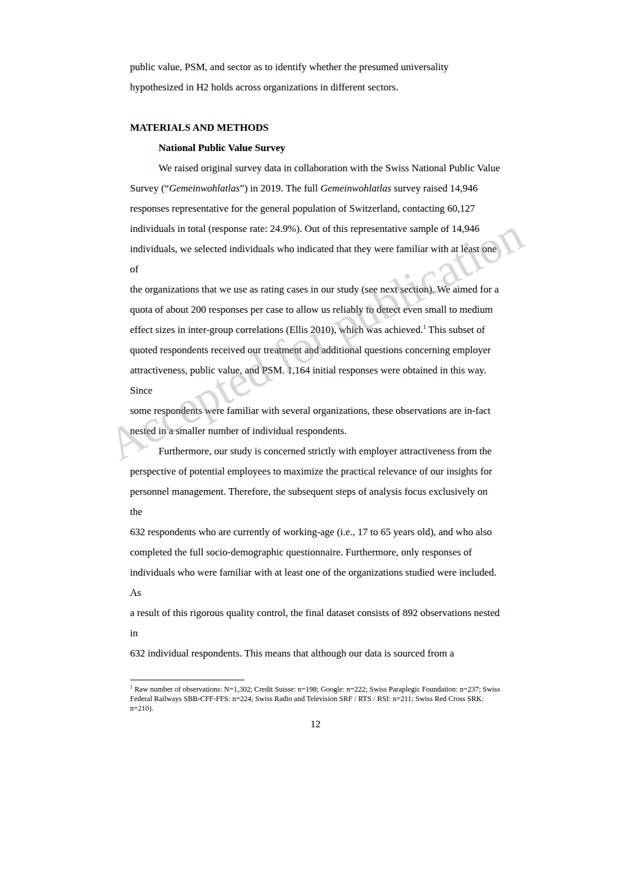Accepted for publication
public value, PSM, and sector as to identify whether the presumed universality
hypothesized in H2 holds across organizations in different sectors.
Materials and Methods
National Public Value Survey
We raised original survey data in collaboration with the Swiss National Public Value
Survey (“Gemeinwohlatlas”) in 2019. The full Gemeinwohlatlas survey raised 14,946
responses representative for the general population of Switzerland, contacting 60,127
individuals in total (response rate: 24.9%). Out of this representative sample of 14,946
individuals, we selected individuals who indicated that they were familiar with at least one of
the organizations that we use as rating cases in our study (see next section). We aimed for a
quota of about 200 responses per case to allow us reliably to detect even small to medium
effect sizes in inter-group correlations (Ellis 2010), which was achieved.1 This subset of
quoted respondents received our treatment and additional questions concerning employer
attractiveness, public value, and PSM. 1,164 initial responses were obtained in this way. Since
some respondents were familiar with several organizations, these observations are in-fact
nested in a smaller number of individual respondents.
Furthermore, our study is concerned strictly with employer attractiveness from the
perspective of potential employees to maximize the practical relevance of our insights for
personnel management. Therefore, the subsequent steps of analysis focus exclusively on the
632 respondents who are currently of working-age (i.e., 17 to 65 years old), and who also
completed the full socio-demographic questionnaire. Furthermore, only responses of
individuals who were familiar with at least one of the organizations studied were included. As
a result of this rigorous quality control, the final dataset consists of 892 observations nested in
632 individual respondents. This means that although our data is sourced from a
1 Raw number of observations: N=1,302; Credit Suisse: n=198; Google: n=222; Swiss Paraplegic Foundation: n=237; Swiss Federal Railways SBB-CFF-FFS: n=224; Swiss Radio and Television SRF / RTS / RSI: n=211; Swiss Red Cross SRK: n=210).
12